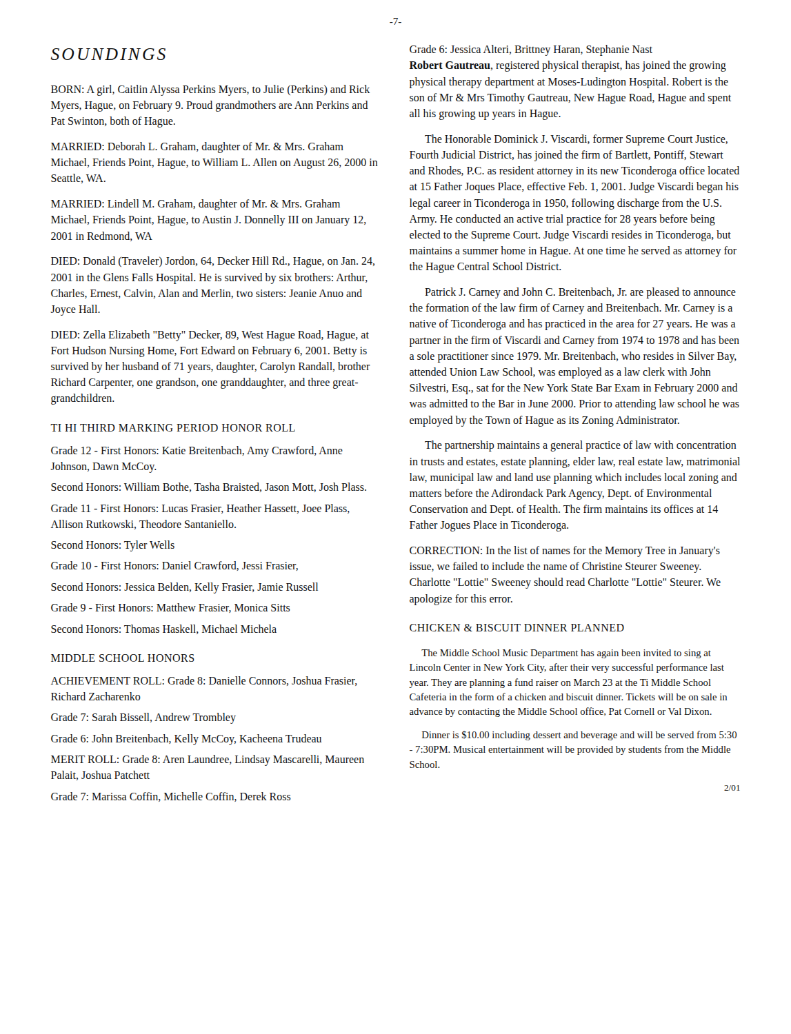-7-
SOUNDINGS
BORN: A girl, Caitlin Alyssa Perkins Myers, to Julie (Perkins) and Rick Myers, Hague, on February 9. Proud grandmothers are Ann Perkins and Pat Swinton, both of Hague.
MARRIED: Deborah L. Graham, daughter of Mr. & Mrs. Graham Michael, Friends Point, Hague, to William L. Allen on August 26, 2000 in Seattle, WA.
MARRIED: Lindell M. Graham, daughter of Mr. & Mrs. Graham Michael, Friends Point, Hague, to Austin J. Donnelly III on January 12, 2001 in Redmond, WA
DIED: Donald (Traveler) Jordon, 64, Decker Hill Rd., Hague, on Jan. 24, 2001 in the Glens Falls Hospital. He is survived by six brothers: Arthur, Charles, Ernest, Calvin, Alan and Merlin, two sisters: Jeanie Anuo and Joyce Hall.
DIED: Zella Elizabeth "Betty" Decker, 89, West Hague Road, Hague, at Fort Hudson Nursing Home, Fort Edward on February 6, 2001. Betty is survived by her husband of 71 years, daughter, Carolyn Randall, brother Richard Carpenter, one grandson, one granddaughter, and three great-grandchildren.
TI HI THIRD MARKING PERIOD HONOR ROLL
Grade 12 - First Honors: Katie Breitenbach, Amy Crawford, Anne Johnson, Dawn McCoy.
Second Honors: William Bothe, Tasha Braisted, Jason Mott, Josh Plass.
Grade 11 - First Honors: Lucas Frasier, Heather Hassett, Joee Plass, Allison Rutkowski, Theodore Santaniello.
Second Honors: Tyler Wells
Grade 10 - First Honors: Daniel Crawford, Jessi Frasier,
Second Honors: Jessica Belden, Kelly Frasier, Jamie Russell
Grade 9 - First Honors: Matthew Frasier, Monica Sitts
Second Honors: Thomas Haskell, Michael Michela
MIDDLE SCHOOL HONORS
ACHIEVEMENT ROLL: Grade 8: Danielle Connors, Joshua Frasier, Richard Zacharenko
Grade 7: Sarah Bissell, Andrew Trombley
Grade 6: John Breitenbach, Kelly McCoy, Kacheena Trudeau
MERIT ROLL: Grade 8: Aren Laundree, Lindsay Mascarelli, Maureen Palait, Joshua Patchett
Grade 7: Marissa Coffin, Michelle Coffin, Derek Ross
Grade 6: Jessica Alteri, Brittney Haran, Stephanie Nast
Robert Gautreau, registered physical therapist, has joined the growing physical therapy department at Moses-Ludington Hospital. Robert is the son of Mr & Mrs Timothy Gautreau, New Hague Road, Hague and spent all his growing up years in Hague.
The Honorable Dominick J. Viscardi, former Supreme Court Justice, Fourth Judicial District, has joined the firm of Bartlett, Pontiff, Stewart and Rhodes, P.C. as resident attorney in its new Ticonderoga office located at 15 Father Joques Place, effective Feb. 1, 2001. Judge Viscardi began his legal career in Ticonderoga in 1950, following discharge from the U.S. Army. He conducted an active trial practice for 28 years before being elected to the Supreme Court. Judge Viscardi resides in Ticonderoga, but maintains a summer home in Hague. At one time he served as attorney for the Hague Central School District.
Patrick J. Carney and John C. Breitenbach, Jr. are pleased to announce the formation of the law firm of Carney and Breitenbach. Mr. Carney is a native of Ticonderoga and has practiced in the area for 27 years. He was a partner in the firm of Viscardi and Carney from 1974 to 1978 and has been a sole practitioner since 1979. Mr. Breitenbach, who resides in Silver Bay, attended Union Law School, was employed as a law clerk with John Silvestri, Esq., sat for the New York State Bar Exam in February 2000 and was admitted to the Bar in June 2000. Prior to attending law school he was employed by the Town of Hague as its Zoning Administrator.
The partnership maintains a general practice of law with concentration in trusts and estates, estate planning, elder law, real estate law, matrimonial law, municipal law and land use planning which includes local zoning and matters before the Adirondack Park Agency, Dept. of Environmental Conservation and Dept. of Health. The firm maintains its offices at 14 Father Jogues Place in Ticonderoga.
CORRECTION: In the list of names for the Memory Tree in January's issue, we failed to include the name of Christine Steurer Sweeney. Charlotte "Lottie" Sweeney should read Charlotte "Lottie" Steurer. We apologize for this error.
CHICKEN & BISCUIT DINNER PLANNED
The Middle School Music Department has again been invited to sing at Lincoln Center in New York City, after their very successful performance last year. They are planning a fund raiser on March 23 at the Ti Middle School Cafeteria in the form of a chicken and biscuit dinner. Tickets will be on sale in advance by contacting the Middle School office, Pat Cornell or Val Dixon.
Dinner is $10.00 including dessert and beverage and will be served from 5:30 - 7:30PM. Musical entertainment will be provided by students from the Middle School.
2/01